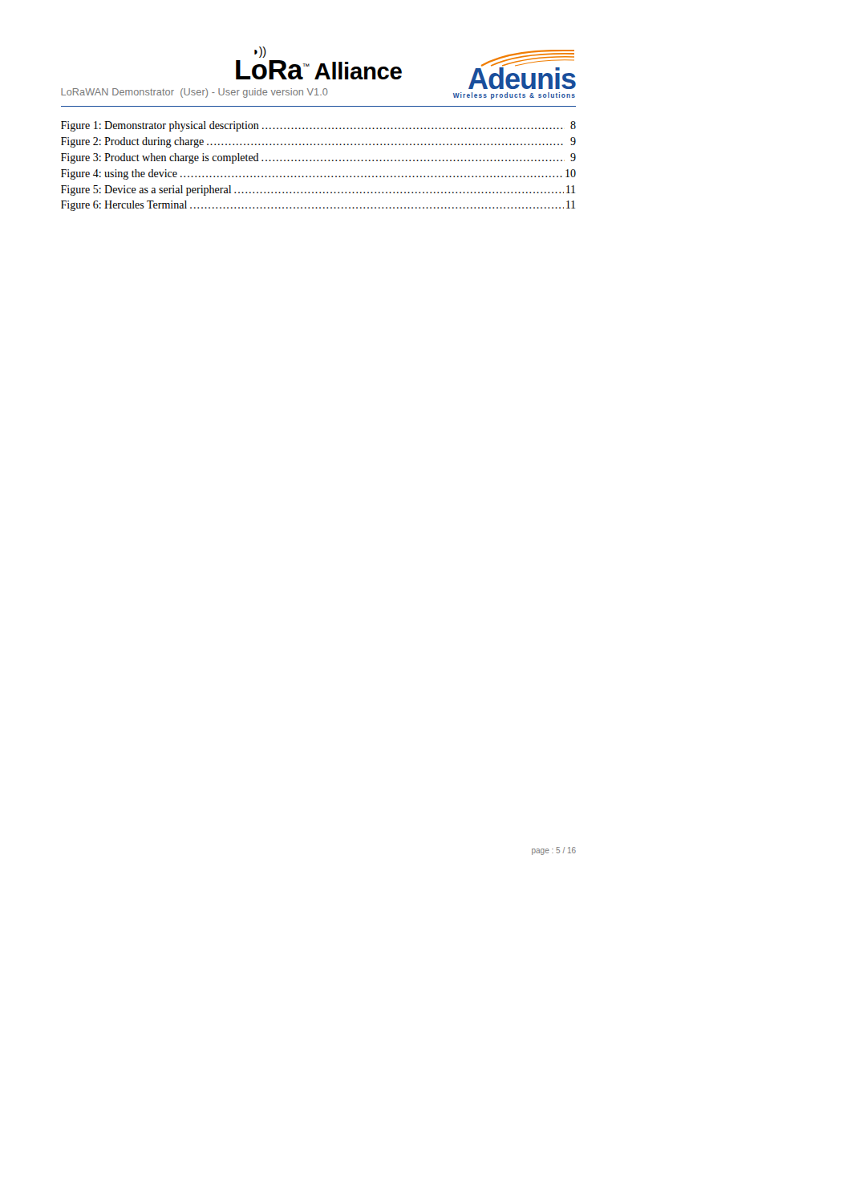LoRaWAN Demonstrator (User) - User guide version V1.0
L◗)) o Ra™Alliance
Adeunis Wireless products & solutions
Figure 1: Demonstrator physical description ................................................................................................................................. 8
Figure 2: Product during charge ................................................................................................................................................. 9
Figure 3: Product when charge is completed ................................................................................................................................. 9
Figure 4: using the device ......................................................................................................................................................... 10
Figure 5: Device as a serial peripheral ....................................................................................................................................... 11
Figure 6: Hercules Terminal ..................................................................................................................................................... 11
page : 5 / 16